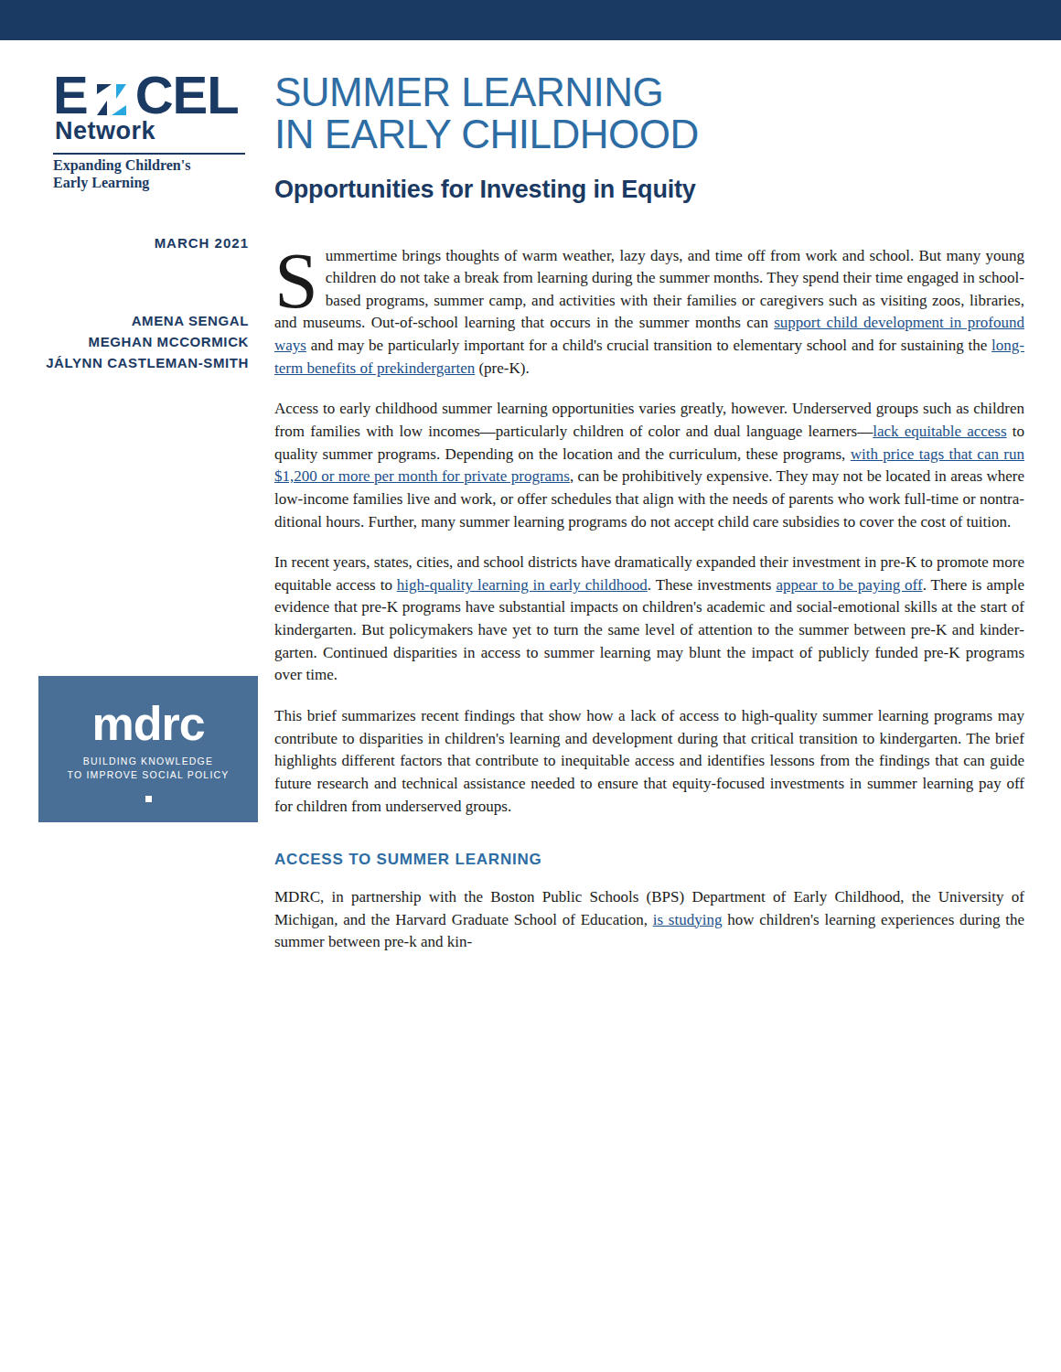E CEL
Network
Expanding Children's
Early Learning
MARCH 2021
AMENA SENGAL
MEGHAN MCCORMICK
JÁLYNN CASTLEMAN-SMITH
mdrc
BUILDING KNOWLEDGE
TO IMPROVE SOCIAL POLICY
Summer Learning
in Early Childhood
Opportunities for Investing in Equity
Summertime brings thoughts of warm weather, lazy days, and time off from work and school. But many young children do not take a break from learning during the summer months. They spend their time engaged in school-based programs, summer camp, and activities with their families or caregivers such as visiting zoos, libraries, and museums. Out-of-school learning that occurs in the summer months can support child development in profound ways and may be particularly important for a child's crucial transition to elementary school and for sustaining the long-term benefits of prekindergarten (pre-K).
Access to early childhood summer learning opportunities varies greatly, however. Underserved groups such as children from families with low incomes—particularly children of color and dual language learners—lack equitable access to quality summer programs. Depending on the location and the curriculum, these programs, with price tags that can run $1,200 or more per month for private programs, can be prohibitively expensive. They may not be located in areas where low-income families live and work, or offer schedules that align with the needs of parents who work full-time or nontraditional hours. Further, many summer learning programs do not accept child care subsidies to cover the cost of tuition.
In recent years, states, cities, and school districts have dramatically expanded their investment in pre-K to promote more equitable access to high-quality learning in early childhood. These investments appear to be paying off. There is ample evidence that pre-K programs have substantial impacts on children's academic and social-emotional skills at the start of kindergarten. But policymakers have yet to turn the same level of attention to the summer between pre-K and kindergarten. Continued disparities in access to summer learning may blunt the impact of publicly funded pre-K programs over time.
This brief summarizes recent findings that show how a lack of access to high-quality summer learning programs may contribute to disparities in children's learning and development during that critical transition to kindergarten. The brief highlights different factors that contribute to inequitable access and identifies lessons from the findings that can guide future research and technical assistance needed to ensure that equity-focused investments in summer learning pay off for children from underserved groups.
Access to Summer Learning
MDRC, in partnership with the Boston Public Schools (BPS) Department of Early Childhood, the University of Michigan, and the Harvard Graduate School of Education, is studying how children's learning experiences during the summer between pre-k and kin-